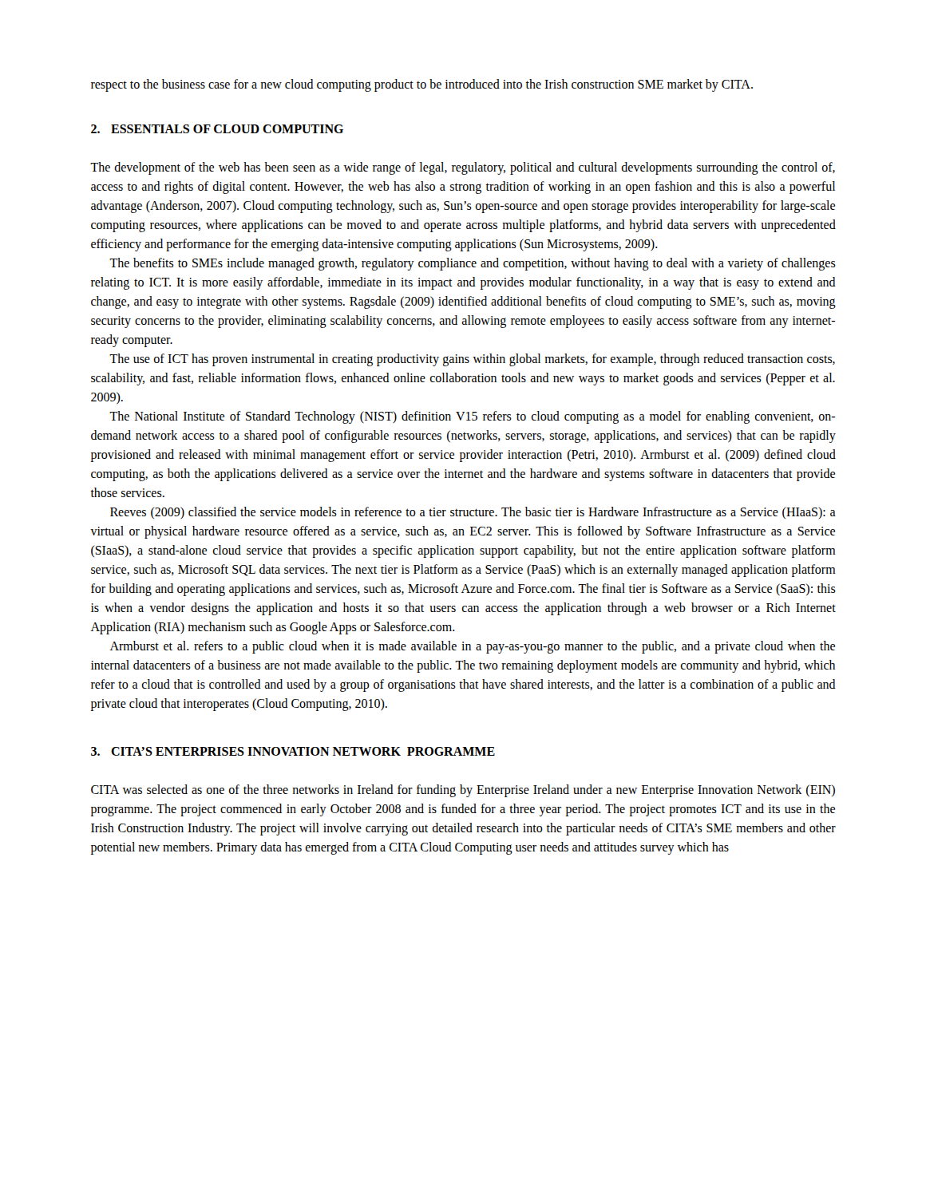respect to the business case for a new cloud computing product to be introduced into the Irish construction SME market by CITA.
2. Essentials of Cloud Computing
The development of the web has been seen as a wide range of legal, regulatory, political and cultural developments surrounding the control of, access to and rights of digital content. However, the web has also a strong tradition of working in an open fashion and this is also a powerful advantage (Anderson, 2007). Cloud computing technology, such as, Sun’s open-source and open storage provides interoperability for large-scale computing resources, where applications can be moved to and operate across multiple platforms, and hybrid data servers with unprecedented efficiency and performance for the emerging data-intensive computing applications (Sun Microsystems, 2009).
The benefits to SMEs include managed growth, regulatory compliance and competition, without having to deal with a variety of challenges relating to ICT. It is more easily affordable, immediate in its impact and provides modular functionality, in a way that is easy to extend and change, and easy to integrate with other systems. Ragsdale (2009) identified additional benefits of cloud computing to SME’s, such as, moving security concerns to the provider, eliminating scalability concerns, and allowing remote employees to easily access software from any internet-ready computer.
The use of ICT has proven instrumental in creating productivity gains within global markets, for example, through reduced transaction costs, scalability, and fast, reliable information flows, enhanced online collaboration tools and new ways to market goods and services (Pepper et al. 2009).
The National Institute of Standard Technology (NIST) definition V15 refers to cloud computing as a model for enabling convenient, on-demand network access to a shared pool of configurable resources (networks, servers, storage, applications, and services) that can be rapidly provisioned and released with minimal management effort or service provider interaction (Petri, 2010). Armburst et al. (2009) defined cloud computing, as both the applications delivered as a service over the internet and the hardware and systems software in datacenters that provide those services.
Reeves (2009) classified the service models in reference to a tier structure. The basic tier is Hardware Infrastructure as a Service (HIaaS): a virtual or physical hardware resource offered as a service, such as, an EC2 server. This is followed by Software Infrastructure as a Service (SIaaS), a stand-alone cloud service that provides a specific application support capability, but not the entire application software platform service, such as, Microsoft SQL data services. The next tier is Platform as a Service (PaaS) which is an externally managed application platform for building and operating applications and services, such as, Microsoft Azure and Force.com. The final tier is Software as a Service (SaaS): this is when a vendor designs the application and hosts it so that users can access the application through a web browser or a Rich Internet Application (RIA) mechanism such as Google Apps or Salesforce.com.
Armburst et al. refers to a public cloud when it is made available in a pay-as-you-go manner to the public, and a private cloud when the internal datacenters of a business are not made available to the public. The two remaining deployment models are community and hybrid, which refer to a cloud that is controlled and used by a group of organisations that have shared interests, and the latter is a combination of a public and private cloud that interoperates (Cloud Computing, 2010).
3. CITA’s Enterprises Innovation Network Programme
CITA was selected as one of the three networks in Ireland for funding by Enterprise Ireland under a new Enterprise Innovation Network (EIN) programme. The project commenced in early October 2008 and is funded for a three year period. The project promotes ICT and its use in the Irish Construction Industry. The project will involve carrying out detailed research into the particular needs of CITA’s SME members and other potential new members. Primary data has emerged from a CITA Cloud Computing user needs and attitudes survey which has